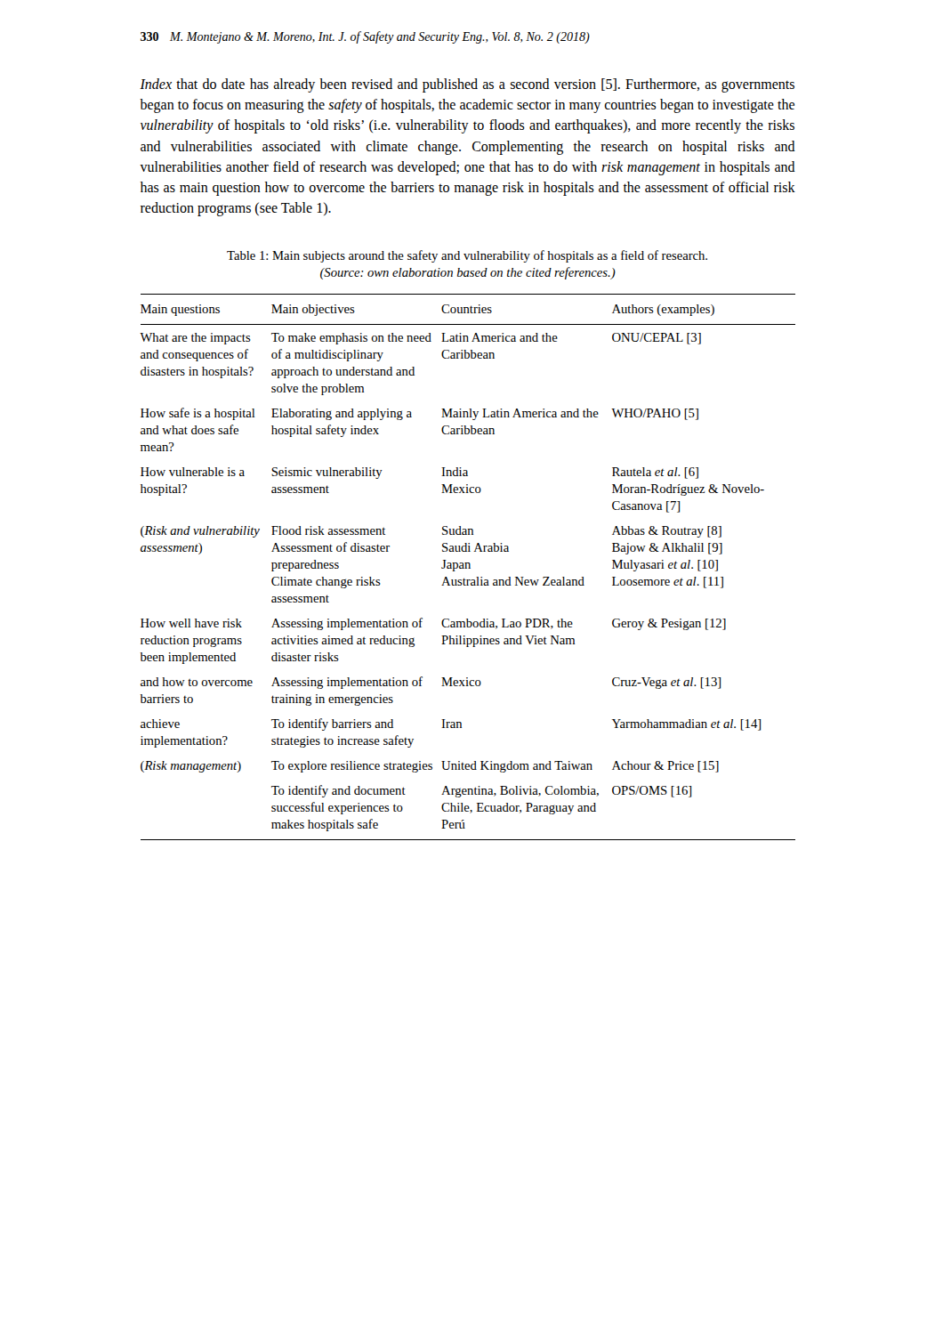330 M. Montejano & M. Moreno, Int. J. of Safety and Security Eng., Vol. 8, No. 2 (2018)
Index that do date has already been revised and published as a second version [5]. Furthermore, as governments began to focus on measuring the safety of hospitals, the academic sector in many countries began to investigate the vulnerability of hospitals to ‘old risks’ (i.e. vulnerability to floods and earthquakes), and more recently the risks and vulnerabilities associated with climate change. Complementing the research on hospital risks and vulnerabilities another field of research was developed; one that has to do with risk management in hospitals and has as main question how to overcome the barriers to manage risk in hospitals and the assessment of official risk reduction programs (see Table 1).
Table 1: Main subjects around the safety and vulnerability of hospitals as a field of research. (Source: own elaboration based on the cited references.)
| Main questions | Main objectives | Countries | Authors (examples) |
| --- | --- | --- | --- |
| What are the impacts and consequences of disasters in hospitals? | To make emphasis on the need of a multidisciplinary approach to understand and solve the problem | Latin America and the Caribbean | ONU/CEPAL [3] |
| How safe is a hospital and what does safe mean? | Elaborating and applying a hospital safety index | Mainly Latin America and the Caribbean | WHO/PAHO [5] |
| How vulnerable is a hospital? | Seismic vulnerability assessment | India Mexico | Rautela et al . [6] Moran-Rodríguez & Novelo-Casanova [7] |
| ( Risk and vulnerability assessment ) | Flood risk assessment Assessment of disaster preparedness Climate change risks assessment | Sudan Saudi Arabia Japan Australia and New Zealand | Abbas & Routray [8] Bajow & Alkhalil [9] Mulyasari et al . [10] Loosemore et al . [11] |
| How well have risk reduction programs been implemented | Assessing implementation of activities aimed at reducing disaster risks | Cambodia, Lao PDR, the Philippines and Viet Nam | Geroy & Pesigan [12] |
| and how to overcome barriers to | Assessing implementation of training in emergencies | Mexico | Cruz-Vega et al . [13] |
| achieve implementation? | To identify barriers and strategies to increase safety | Iran | Yarmohammadian et al . [14] |
| ( Risk management ) | To explore resilience strategies | United Kingdom and Taiwan | Achour & Price [15] |
| | To identify and document successful experiences to makes hospitals safe | Argentina, Bolivia, Colombia, Chile, Ecuador, Paraguay and Perú | OPS/OMS [16] |